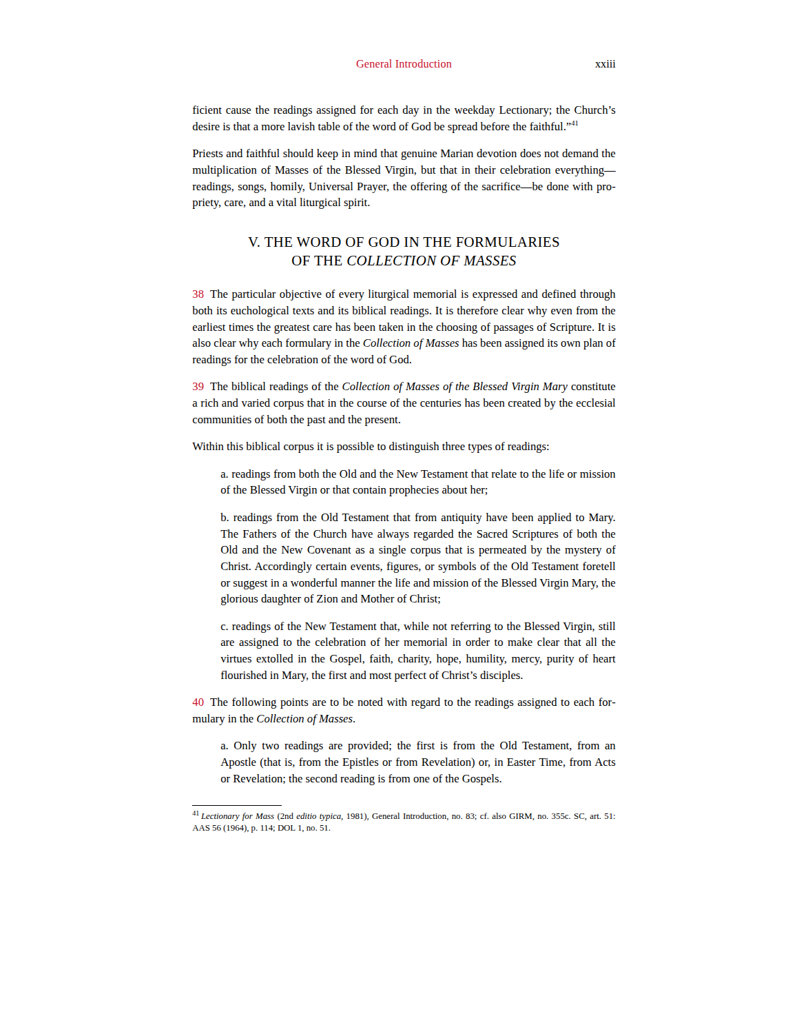General Introduction xxiii
ficient cause the readings assigned for each day in the weekday Lectionary; the Church’s desire is that a more lavish table of the word of God be spread before the faithful.”41
Priests and faithful should keep in mind that genuine Marian devotion does not demand the multiplication of Masses of the Blessed Virgin, but that in their celebration everything—readings, songs, homily, Universal Prayer, the offering of the sacrifice—be done with propriety, care, and a vital liturgical spirit.
V. THE WORD OF GOD IN THE FORMULARIES
OF THE COLLECTION OF MASSES
38 The particular objective of every liturgical memorial is expressed and defined through both its euchological texts and its biblical readings. It is therefore clear why even from the earliest times the greatest care has been taken in the choosing of passages of Scripture. It is also clear why each formulary in the Collection of Masses has been assigned its own plan of readings for the celebration of the word of God.
39 The biblical readings of the Collection of Masses of the Blessed Virgin Mary constitute a rich and varied corpus that in the course of the centuries has been created by the ecclesial communities of both the past and the present.
Within this biblical corpus it is possible to distinguish three types of readings:
a. readings from both the Old and the New Testament that relate to the life or mission of the Blessed Virgin or that contain prophecies about her;
b. readings from the Old Testament that from antiquity have been applied to Mary. The Fathers of the Church have always regarded the Sacred Scriptures of both the Old and the New Covenant as a single corpus that is permeated by the mystery of Christ. Accordingly certain events, figures, or symbols of the Old Testament foretell or suggest in a wonderful manner the life and mission of the Blessed Virgin Mary, the glorious daughter of Zion and Mother of Christ;
c. readings of the New Testament that, while not referring to the Blessed Virgin, still are assigned to the celebration of her memorial in order to make clear that all the virtues extolled in the Gospel, faith, charity, hope, humility, mercy, purity of heart flourished in Mary, the first and most perfect of Christ’s disciples.
40 The following points are to be noted with regard to the readings assigned to each formulary in the Collection of Masses.
a. Only two readings are provided; the first is from the Old Testament, from an Apostle (that is, from the Epistles or from Revelation) or, in Easter Time, from Acts or Revelation; the second reading is from one of the Gospels.
41Lectionary for Mass (2nd editio typica, 1981), General Introduction, no. 83; cf. also GIRM, no. 355c. SC, art. 51: AAS 56 (1964), p. 114; DOL 1, no. 51.